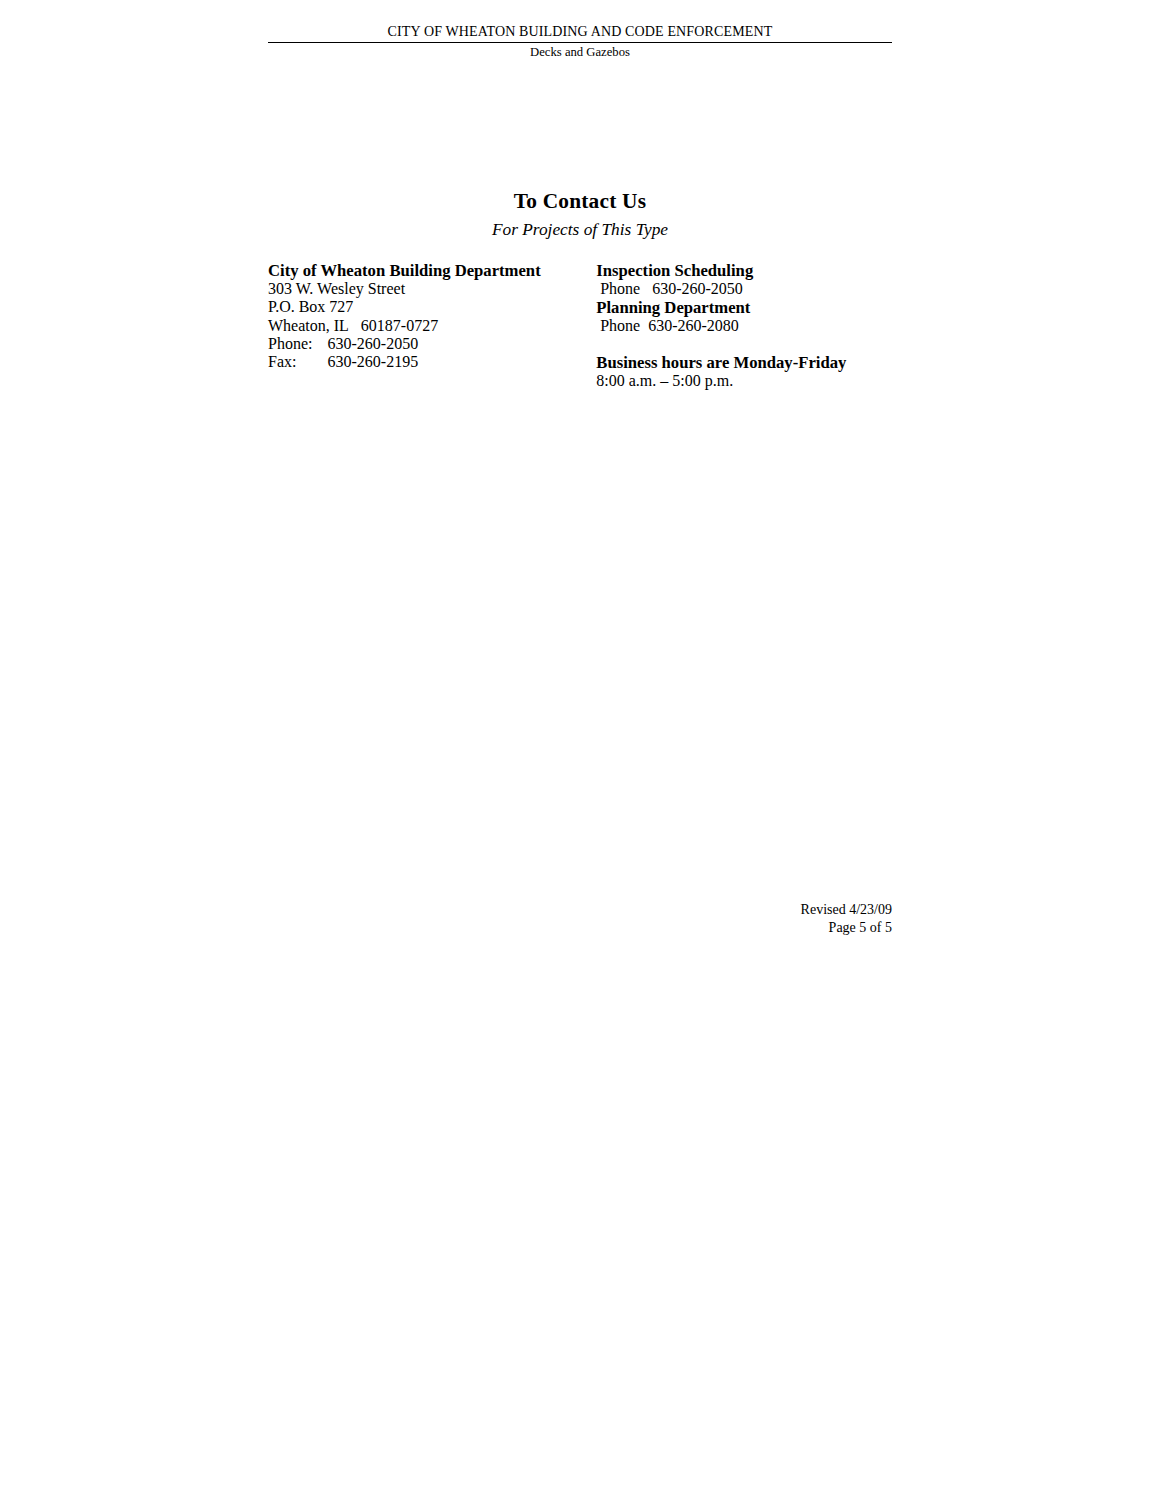City of Wheaton Building and Code Enforcement
Decks and Gazebos
To Contact Us
For Projects of This Type
City of Wheaton Building Department
303 W. Wesley Street
P.O. Box 727
Wheaton, IL 60187-0727
Phone: 630-260-2050
Fax: 630-260-2195
Inspection Scheduling
Phone 630-260-2050
Planning Department
Phone 630-260-2080
Business hours are Monday-Friday
8:00 a.m. – 5:00 p.m.
Revised 4/23/09
Page 5 of 5